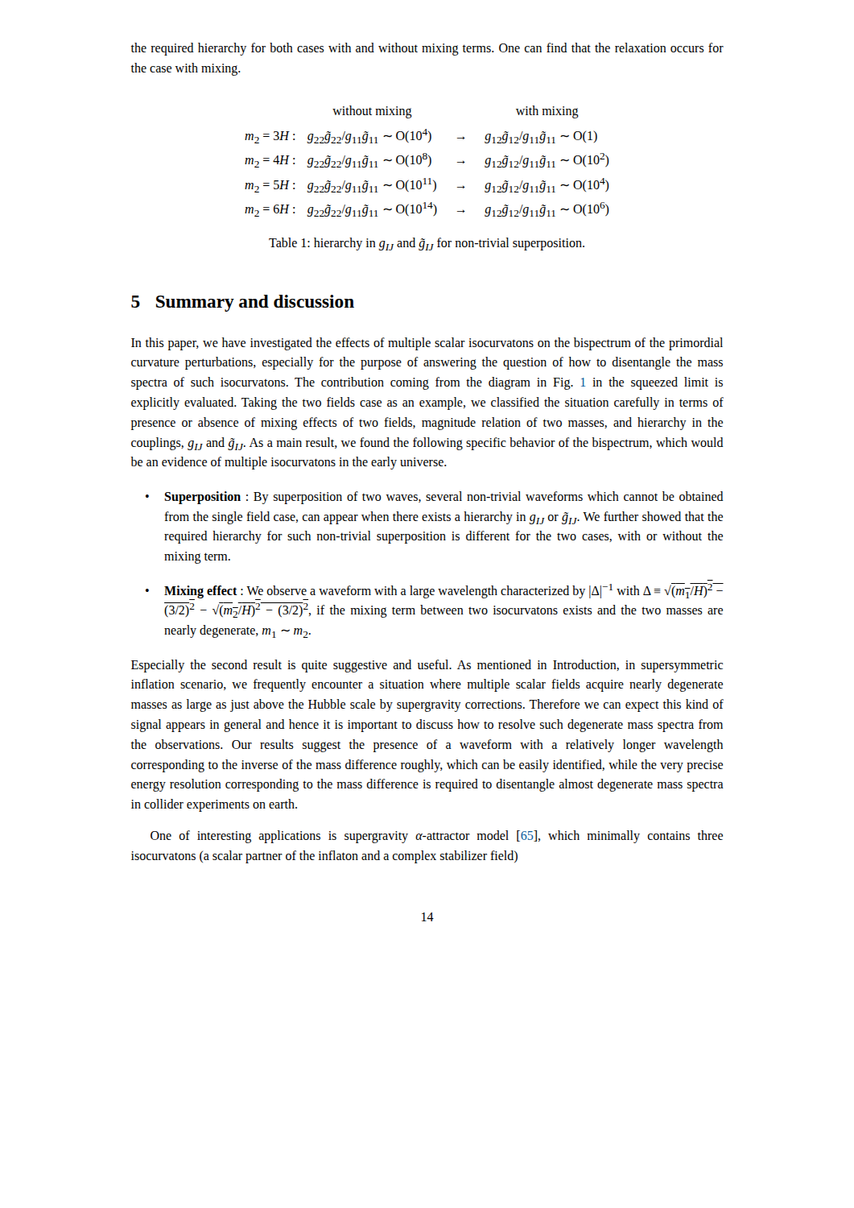the required hierarchy for both cases with and without mixing terms. One can find that the relaxation occurs for the case with mixing.
| | without mixing | | with mixing |
| m 2 = 3 H : | g 22 g̃ 22 / g 11 g̃ 11 ∼ O (10 4 ) | → | g 12 g̃ 12 / g 11 g̃ 11 ∼ O (1) |
| m 2 = 4 H : | g 22 g̃ 22 / g 11 g̃ 11 ∼ O (10 8 ) | → | g 12 g̃ 12 / g 11 g̃ 11 ∼ O (10 2 ) |
| m 2 = 5 H : | g 22 g̃ 22 / g 11 g̃ 11 ∼ O (10 11 ) | → | g 12 g̃ 12 / g 11 g̃ 11 ∼ O (10 4 ) |
| m 2 = 6 H : | g 22 g̃ 22 / g 11 g̃ 11 ∼ O (10 14 ) | → | g 12 g̃ 12 / g 11 g̃ 11 ∼ O (10 6 ) |
Table 1: hierarchy in gIJ and g̃IJ for non-trivial superposition.
5 Summary and discussion
In this paper, we have investigated the effects of multiple scalar isocurvatons on the bispectrum of the primordial curvature perturbations, especially for the purpose of answering the question of how to disentangle the mass spectra of such isocurvatons. The contribution coming from the diagram in Fig. 1 in the squeezed limit is explicitly evaluated. Taking the two fields case as an example, we classified the situation carefully in terms of presence or absence of mixing effects of two fields, magnitude relation of two masses, and hierarchy in the couplings, gIJ and g̃IJ. As a main result, we found the following specific behavior of the bispectrum, which would be an evidence of multiple isocurvatons in the early universe.
Superposition : By superposition of two waves, several non-trivial waveforms which cannot be obtained from the single field case, can appear when there exists a hierarchy in gIJ or g̃IJ. We further showed that the required hierarchy for such non-trivial superposition is different for the two cases, with or without the mixing term.
Mixing effect : We observe a waveform with a large wavelength characterized by |Δ|−1 with Δ ≡ √(m1/H)2 − (3/2)2 − √(m2/H)2 − (3/2)2, if the mixing term between two isocurvatons exists and the two masses are nearly degenerate, m1 ∼ m2.
Especially the second result is quite suggestive and useful. As mentioned in Introduction, in supersymmetric inflation scenario, we frequently encounter a situation where multiple scalar fields acquire nearly degenerate masses as large as just above the Hubble scale by supergravity corrections. Therefore we can expect this kind of signal appears in general and hence it is important to discuss how to resolve such degenerate mass spectra from the observations. Our results suggest the presence of a waveform with a relatively longer wavelength corresponding to the inverse of the mass difference roughly, which can be easily identified, while the very precise energy resolution corresponding to the mass difference is required to disentangle almost degenerate mass spectra in collider experiments on earth.
One of interesting applications is supergravity α-attractor model [65], which minimally contains three isocurvatons (a scalar partner of the inflaton and a complex stabilizer field)
14